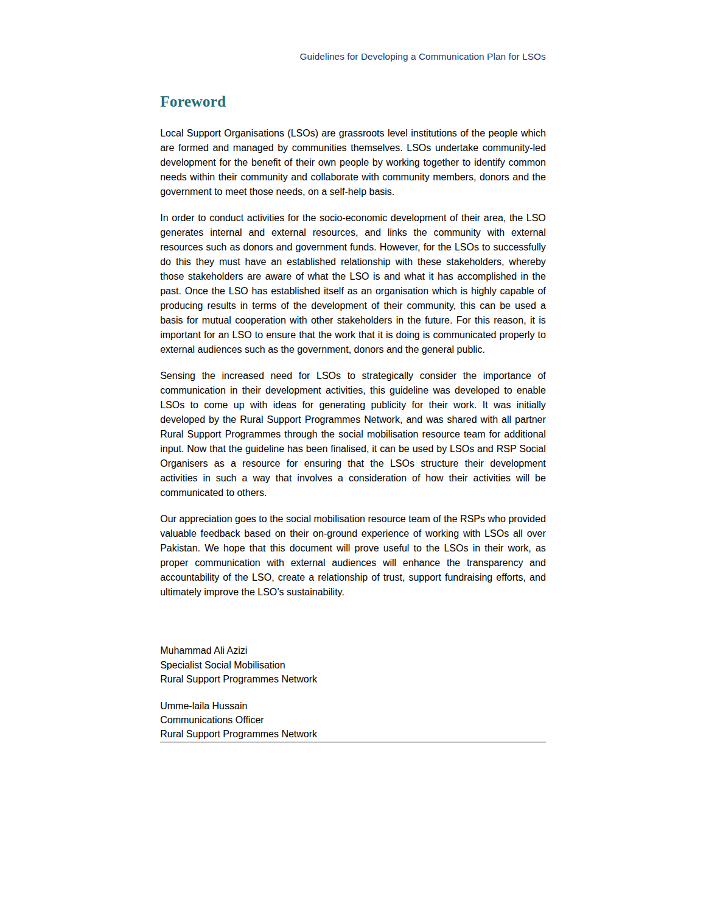Guidelines for Developing a Communication Plan for LSOs
Foreword
Local Support Organisations (LSOs) are grassroots level institutions of the people which are formed and managed by communities themselves. LSOs undertake community-led development for the benefit of their own people by working together to identify common needs within their community and collaborate with community members, donors and the government to meet those needs, on a self-help basis.
In order to conduct activities for the socio-economic development of their area, the LSO generates internal and external resources, and links the community with external resources such as donors and government funds. However, for the LSOs to successfully do this they must have an established relationship with these stakeholders, whereby those stakeholders are aware of what the LSO is and what it has accomplished in the past. Once the LSO has established itself as an organisation which is highly capable of producing results in terms of the development of their community, this can be used a basis for mutual cooperation with other stakeholders in the future. For this reason, it is important for an LSO to ensure that the work that it is doing is communicated properly to external audiences such as the government, donors and the general public.
Sensing the increased need for LSOs to strategically consider the importance of communication in their development activities, this guideline was developed to enable LSOs to come up with ideas for generating publicity for their work. It was initially developed by the Rural Support Programmes Network, and was shared with all partner Rural Support Programmes through the social mobilisation resource team for additional input. Now that the guideline has been finalised, it can be used by LSOs and RSP Social Organisers as a resource for ensuring that the LSOs structure their development activities in such a way that involves a consideration of how their activities will be communicated to others.
Our appreciation goes to the social mobilisation resource team of the RSPs who provided valuable feedback based on their on-ground experience of working with LSOs all over Pakistan. We hope that this document will prove useful to the LSOs in their work, as proper communication with external audiences will enhance the transparency and accountability of the LSO, create a relationship of trust, support fundraising efforts, and ultimately improve the LSO’s sustainability.
Muhammad Ali Azizi
Specialist Social Mobilisation
Rural Support Programmes Network
Umme-laila Hussain
Communications Officer
Rural Support Programmes Network